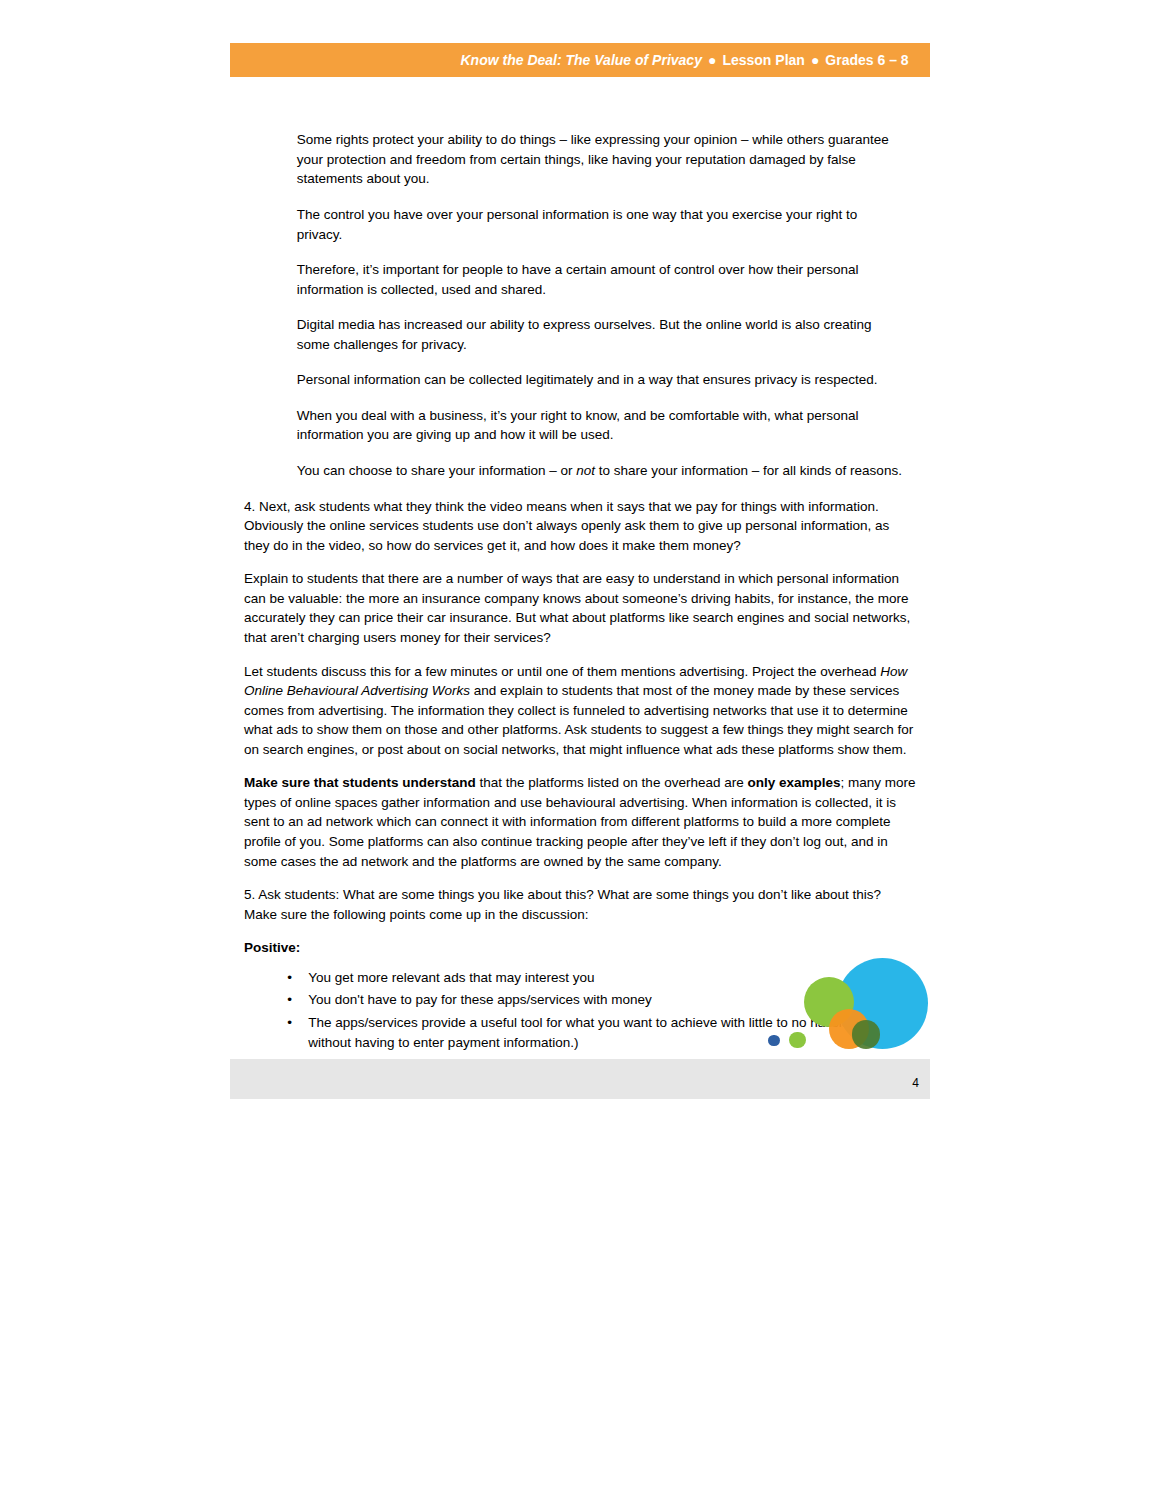Know the Deal: The Value of Privacy●Lesson Plan●Grades 6 – 8
Some rights protect your ability to do things – like expressing your opinion – while others guarantee your protection and freedom from certain things, like having your reputation damaged by false statements about you.
The control you have over your personal information is one way that you exercise your right to privacy.
Therefore, it’s important for people to have a certain amount of control over how their personal information is collected, used and shared.
Digital media has increased our ability to express ourselves. But the online world is also creating some challenges for privacy.
Personal information can be collected legitimately and in a way that ensures privacy is respected.
When you deal with a business, it’s your right to know, and be comfortable with, what personal information you are giving up and how it will be used.
You can choose to share your information – or not to share your information – for all kinds of reasons.
4. Next, ask students what they think the video means when it says that we pay for things with information. Obviously the online services students use don’t always openly ask them to give up personal information, as they do in the video, so how do services get it, and how does it make them money?
Explain to students that there are a number of ways that are easy to understand in which personal information can be valuable: the more an insurance company knows about someone’s driving habits, for instance, the more accurately they can price their car insurance. But what about platforms like search engines and social networks, that aren’t charging users money for their services?
Let students discuss this for a few minutes or until one of them mentions advertising. Project the overhead How Online Behavioural Advertising Works and explain to students that most of the money made by these services comes from advertising. The information they collect is funneled to advertising networks that use it to determine what ads to show them on those and other platforms. Ask students to suggest a few things they might search for on search engines, or post about on social networks, that might influence what ads these platforms show them.
Make sure that students understand that the platforms listed on the overhead are only examples; many more types of online spaces gather information and use behavioural advertising. When information is collected, it is sent to an ad network which can connect it with information from different platforms to build a more complete profile of you. Some platforms can also continue tracking people after they’ve left if they don’t log out, and in some cases the ad network and the platforms are owned by the same company.
5. Ask students: What are some things you like about this? What are some things you don’t like about this? Make sure the following points come up in the discussion:
Positive:
You get more relevant ads that may interest you
You don't have to pay for these apps/services with money
The apps/services provide a useful tool for what you want to achieve with little to no hassle (e.g. without having to enter payment information.)
User’s information allows the apps/services to improve their product
4